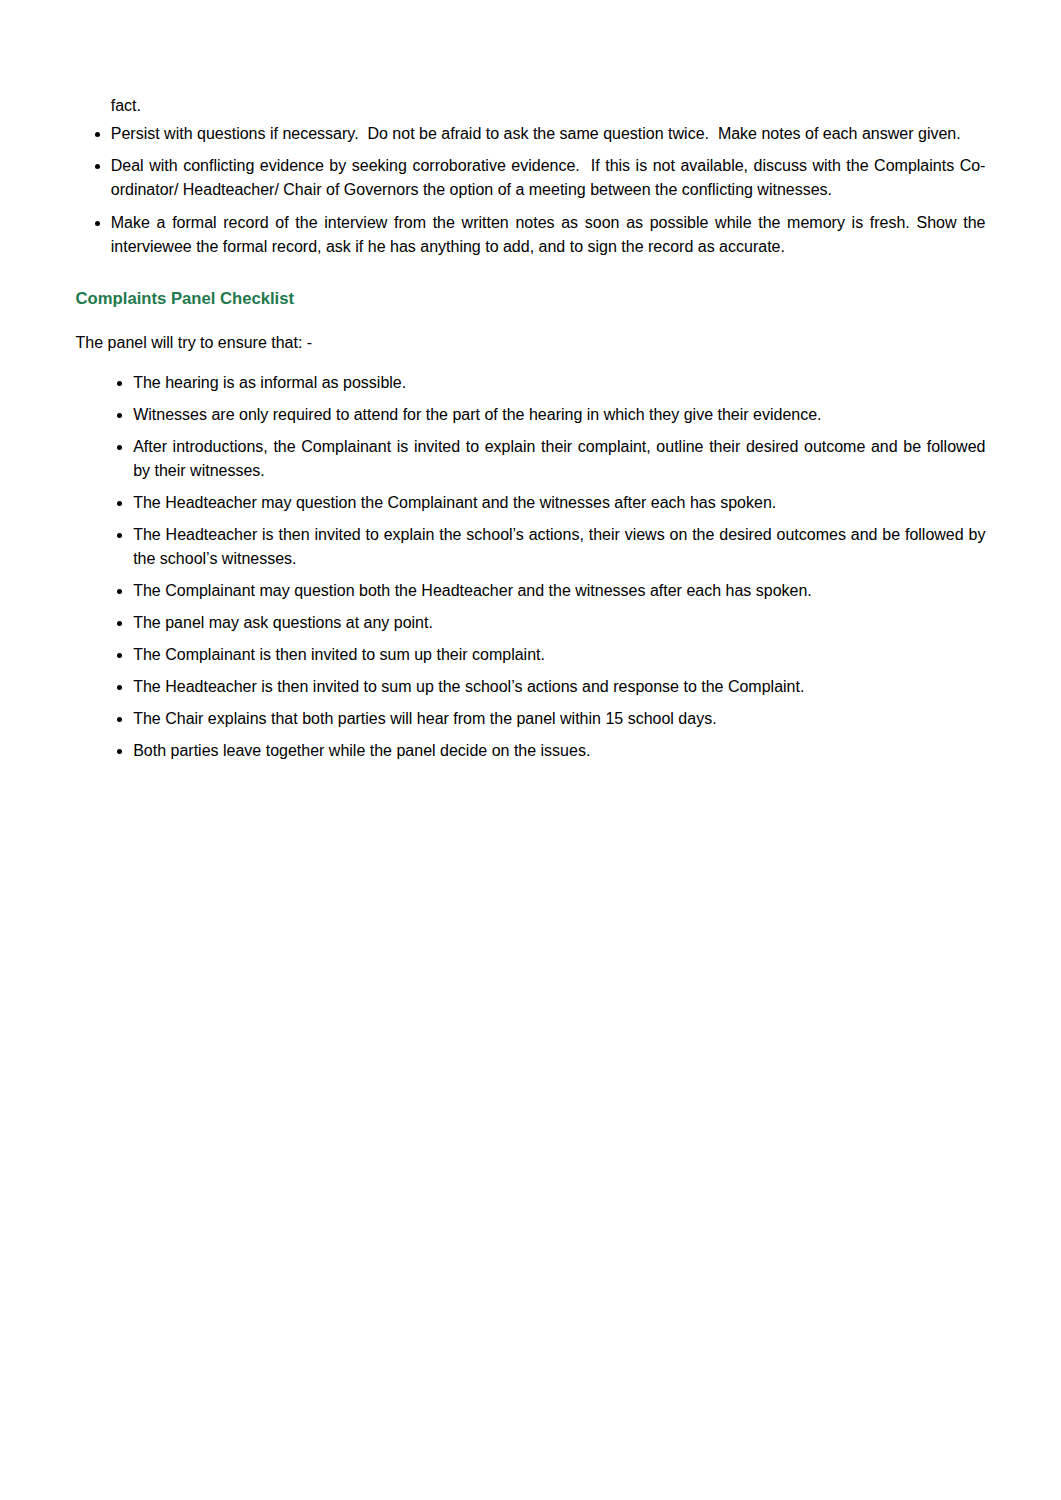fact.
Persist with questions if necessary. Do not be afraid to ask the same question twice. Make notes of each answer given.
Deal with conflicting evidence by seeking corroborative evidence. If this is not available, discuss with the Complaints Co-ordinator/ Headteacher/ Chair of Governors the option of a meeting between the conflicting witnesses.
Make a formal record of the interview from the written notes as soon as possible while the memory is fresh. Show the interviewee the formal record, ask if he has anything to add, and to sign the record as accurate.
Complaints Panel Checklist
The panel will try to ensure that: -
The hearing is as informal as possible.
Witnesses are only required to attend for the part of the hearing in which they give their evidence.
After introductions, the Complainant is invited to explain their complaint, outline their desired outcome and be followed by their witnesses.
The Headteacher may question the Complainant and the witnesses after each has spoken.
The Headteacher is then invited to explain the school’s actions, their views on the desired outcomes and be followed by the school’s witnesses.
The Complainant may question both the Headteacher and the witnesses after each has spoken.
The panel may ask questions at any point.
The Complainant is then invited to sum up their complaint.
The Headteacher is then invited to sum up the school’s actions and response to the Complaint.
The Chair explains that both parties will hear from the panel within 15 school days.
Both parties leave together while the panel decide on the issues.